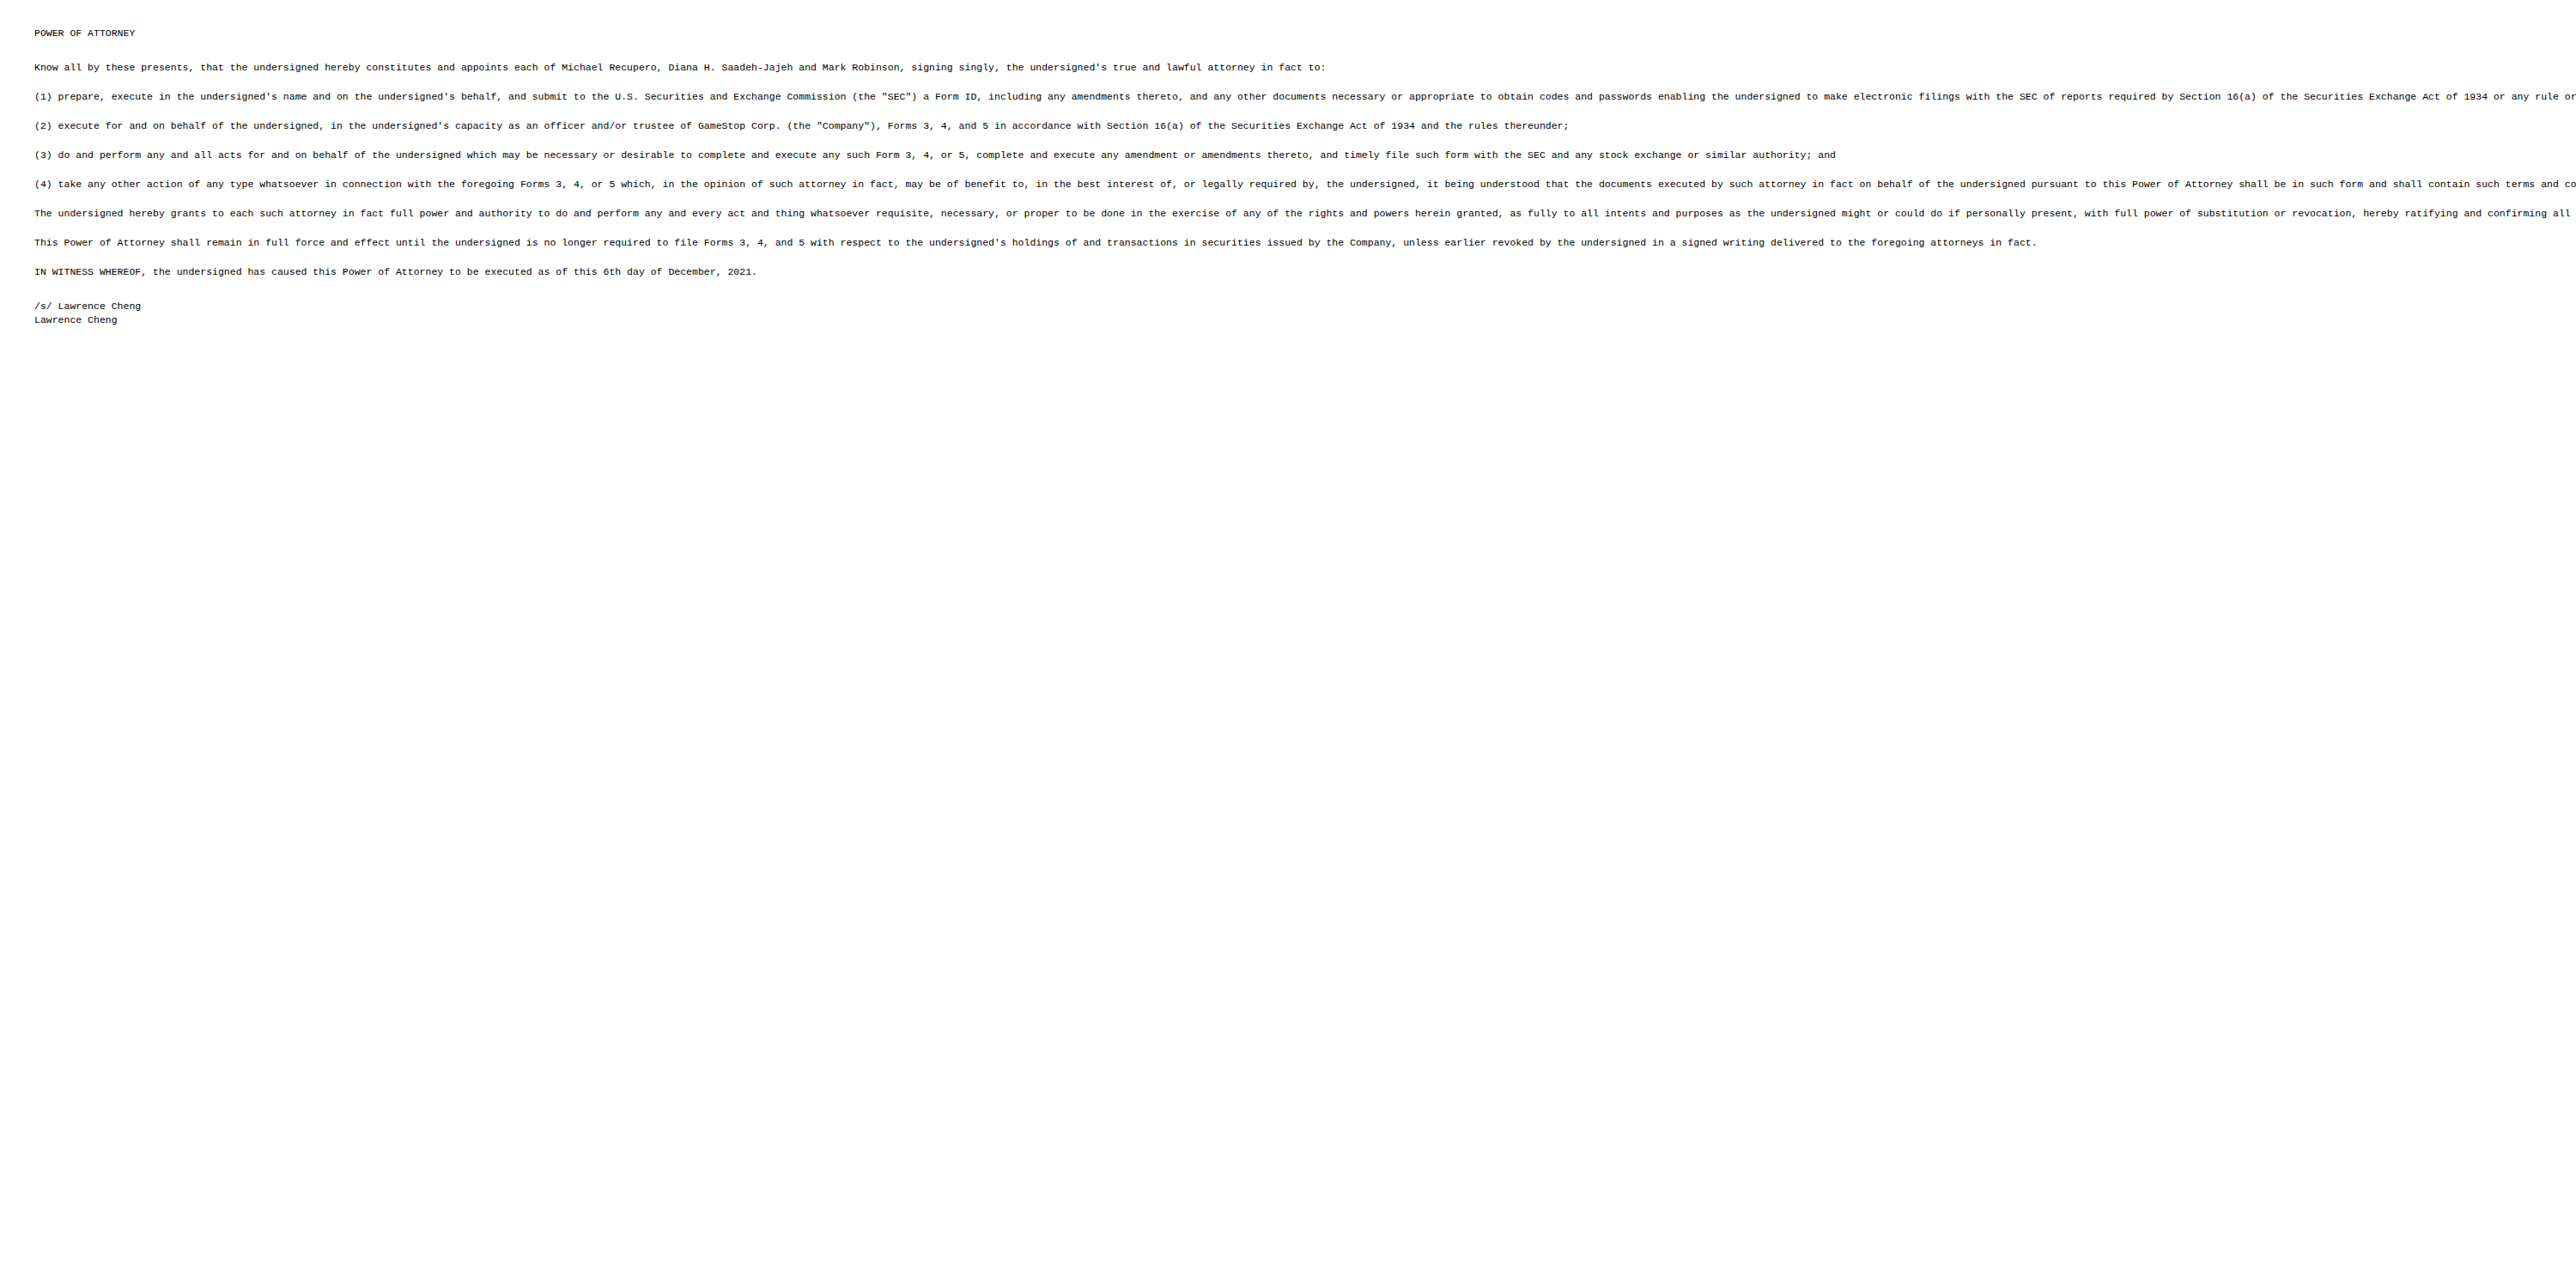POWER OF ATTORNEY
Know all by these presents, that the undersigned hereby constitutes and appoints each of Michael Recupero, Diana H. Saadeh-Jajeh and Mark Robinson, signing singly, the undersigned's true and lawful attorney in fact to:
(1) prepare, execute in the undersigned's name and on the undersigned's behalf, and submit to the U.S. Securities and Exchange Commission (the "SEC") a Form ID, including any amendments thereto, and any other documents necessary or appropriate to obtain codes and passwords enabling the undersigned to make electronic filings with the SEC of reports required by Section 16(a) of the Securities Exchange Act of 1934 or any rule or regulation of the SEC;
(2) execute for and on behalf of the undersigned, in the undersigned's capacity as an officer and/or trustee of GameStop Corp. (the "Company"), Forms 3, 4, and 5 in accordance with Section 16(a) of the Securities Exchange Act of 1934 and the rules thereunder;
(3) do and perform any and all acts for and on behalf of the undersigned which may be necessary or desirable to complete and execute any such Form 3, 4, or 5, complete and execute any amendment or amendments thereto, and timely file such form with the SEC and any stock exchange or similar authority; and
(4) take any other action of any type whatsoever in connection with the foregoing Forms 3, 4, or 5 which, in the opinion of such attorney in fact, may be of benefit to, in the best interest of, or legally required by, the undersigned, it being understood that the documents executed by such attorney in fact on behalf of the undersigned pursuant to this Power of Attorney shall be in such form and shall contain such terms and conditions as such attorney in fact may approve in such attorney in fact's discretion.
The undersigned hereby grants to each such attorney in fact full power and authority to do and perform any and every act and thing whatsoever requisite, necessary, or proper to be done in the exercise of any of the rights and powers herein granted, as fully to all intents and purposes as the undersigned might or could do if personally present, with full power of substitution or revocation, hereby ratifying and confirming all that such attorney in fact, or such attorney in fact's substitute or substitutes, shall lawfully do or cause to be done by virtue of this power of attorney and the rights and powers herein granted. The undersigned acknowledges that the foregoing attorneys in fact, in serving in such capacity at the request of the undersigned, are not assuming, nor is the Company assuming, any of the undersigned's responsibilities to comply with Section 16 of the Securities Exchange Act of 1934.
This Power of Attorney shall remain in full force and effect until the undersigned is no longer required to file Forms 3, 4, and 5 with respect to the undersigned's holdings of and transactions in securities issued by the Company, unless earlier revoked by the undersigned in a signed writing delivered to the foregoing attorneys in fact.
IN WITNESS WHEREOF, the undersigned has caused this Power of Attorney to be executed as of this 6th day of December, 2021.
/s/ Lawrence Cheng
Lawrence Cheng